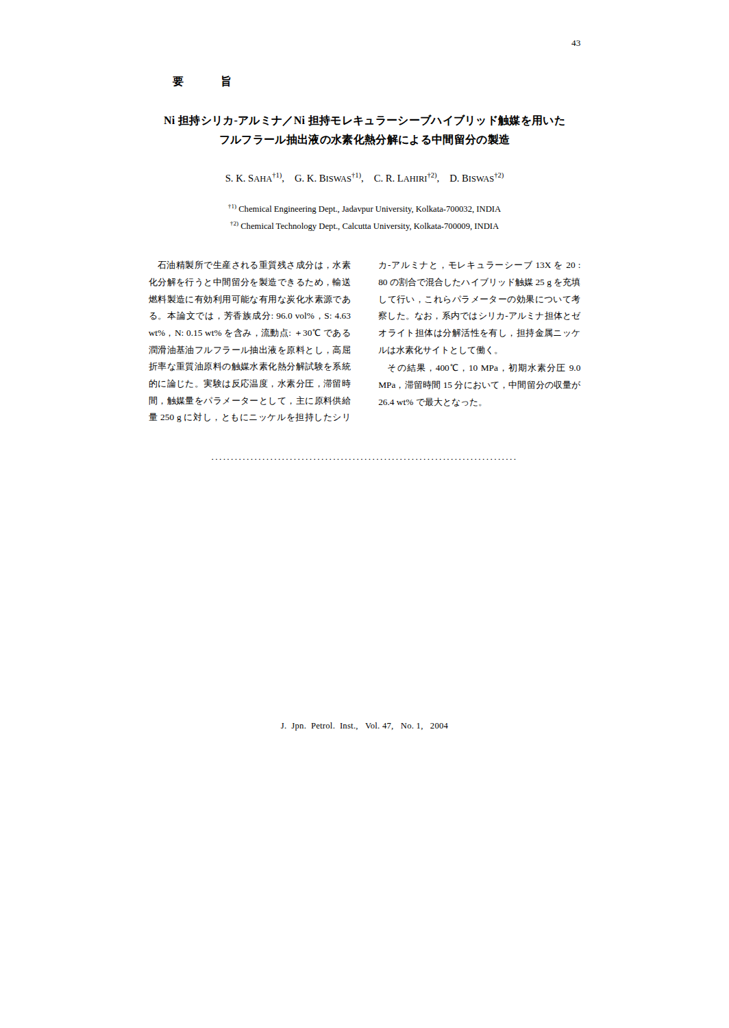43
要　旨
Ni 担持シリカ-アルミナ／Ni 担持モレキュラーシーブハイブリッド触媒を用いた
フルフラール抽出液の水素化熱分解による中間留分の製造
S. K. SAHA†1),　G. K. BISWAS†1),　C. R. LAHIRI†2),　D. BISWAS†2)
†1) Chemical Engineering Dept., Jadavpur University, Kolkata-700032, INDIA
†2) Chemical Technology Dept., Calcutta University, Kolkata-700009, INDIA
石油精製所で生産される重質残さ成分は，水素化分解を行うと中間留分を製造できるため，輸送燃料製造に有効利用可能な有用な炭化水素源である。本論文では，芳香族成分: 96.0 vol%，S: 4.63 wt%，N: 0.15 wt% を含み，流動点: ＋30℃ である潤滑油基油フルフラール抽出液を原料とし，高屈折率な重質油原料の触媒水素化熱分解試験を系統的に論じた。実験は反応温度，水素分圧，滞留時間，触媒量をパラメーターとして，主に原料供給量 250 g に対し，ともにニッケルを担持したシリカ-アルミナと，モレキュラーシーブ 13X を 20 : 80 の割合で混合したハイブリッド触媒 25 g を充填して行い，これらパラメーターの効果について考察した。なお，系内ではシリカ-アルミナ担体とゼオライト担体は分解活性を有し，担持金属ニッケルは水素化サイトとして働く。
その結果，400℃，10 MPa，初期水素分圧 9.0 MPa，滞留時間 15 分において，中間留分の収量が 26.4 wt% で最大となった。
..............................................................................
J. Jpn. Petrol. Inst., Vol. 47, No. 1, 2004